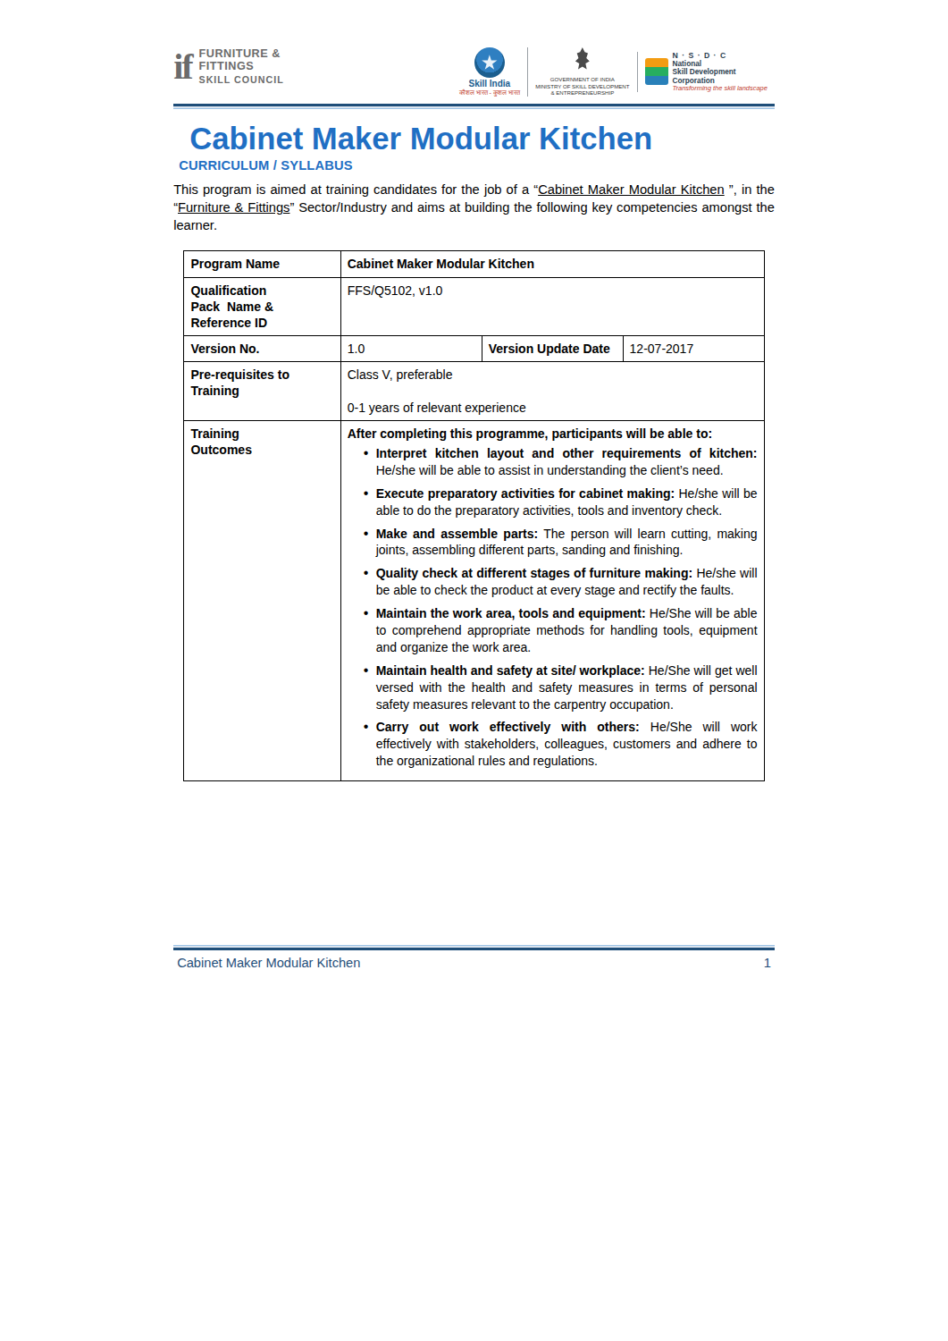if
FURNITURE &
FITTINGS
SKILL COUNCIL
Skill India
कौशल भारत - कुशल भारत
GOVERNMENT OF INDIA
MINISTRY OF SKILL DEVELOPMENT
& ENTREPRENEURSHIP
N · S · D · C
National
Skill Development
Corporation
Transforming the skill landscape
Cabinet Maker Modular Kitchen
CURRICULUM / SYLLABUS
This program is aimed at training candidates for the job of a “Cabinet Maker Modular Kitchen ”, in the “Furniture & Fittings” Sector/Industry and aims at building the following key competencies amongst the learner.
| Program Name | Cabinet Maker Modular Kitchen |
| Qualification Pack Name & Reference ID | FFS/Q5102, v1.0 |
| Version No. | 1.0 | Version Update Date | 12-07-2017 |
| Pre-requisites to Training | Class V, preferable 0-1 years of relevant experience |
| Training Outcomes | After completing this programme, participants will be able to: Interpret kitchen layout and other requirements of kitchen: He/she will be able to assist in understanding the client’s need. Execute preparatory activities for cabinet making: He/she will be able to do the preparatory activities, tools and inventory check. Make and assemble parts: The person will learn cutting, making joints, assembling different parts, sanding and finishing. Quality check at different stages of furniture making: He/she will be able to check the product at every stage and rectify the faults. Maintain the work area, tools and equipment: He/She will be able to comprehend appropriate methods for handling tools, equipment and organize the work area. Maintain health and safety at site/ workplace: He/She will get well versed with the health and safety measures in terms of personal safety measures relevant to the carpentry occupation. Carry out work effectively with others: He/She will work effectively with stakeholders, colleagues, customers and adhere to the organizational rules and regulations. |
Cabinet Maker Modular Kitchen 1